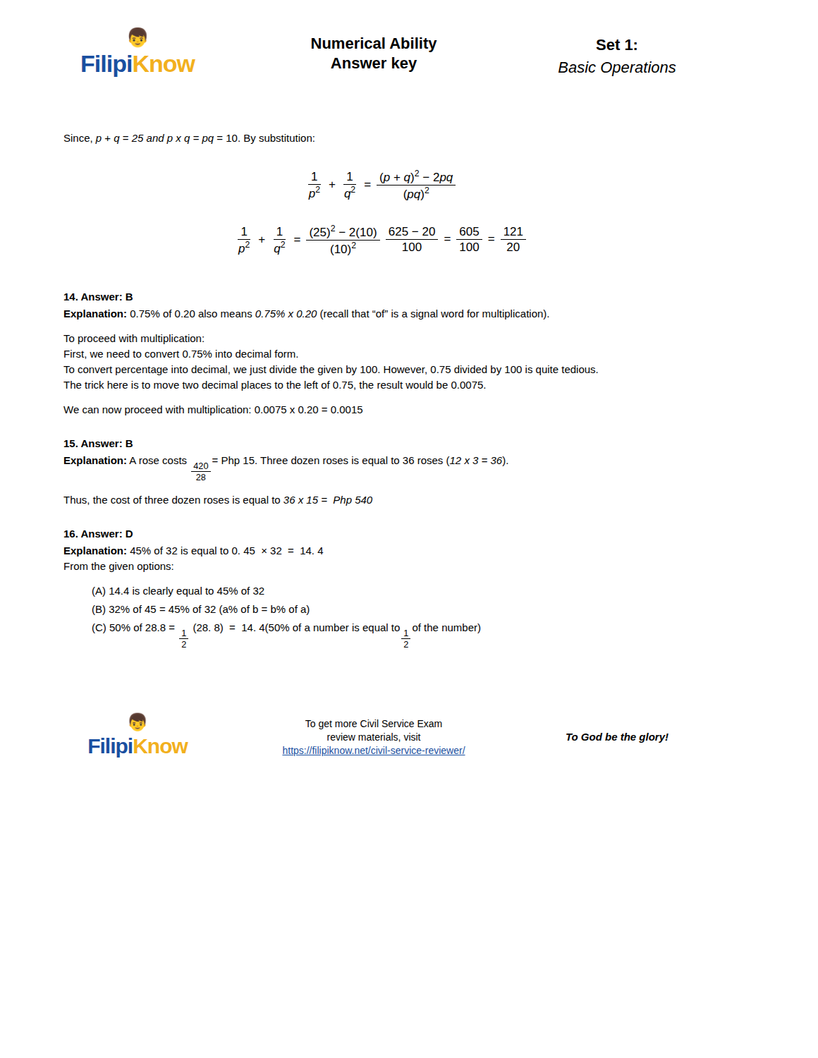👦
Filipi Know
Numerical Ability
Answer key
Set 1:
Basic Operations
Since, p + q = 25 and p x q = pq = 10. By substitution:
1 p2 + 1 q2 = (p + q)2 − 2pq (pq)2
1 p2 + 1 q2 = (25)2 − 2(10) (10)2
625 − 20100 = 605100 = 12120
14. Answer: B
Explanation: 0.75% of 0.20 also means 0.75% x 0.20 (recall that “of” is a signal word for multiplication).
To proceed with multiplication:
First, we need to convert 0.75% into decimal form.
To convert percentage into decimal, we just divide the given by 100. However, 0.75 divided by 100 is quite tedious.
The trick here is to move two decimal places to the left of 0.75, the result would be 0.0075.
We can now proceed with multiplication: 0.0075 x 0.20 = 0.0015
15. Answer: B
Explanation: A rose costs 42028= Php 15. Three dozen roses is equal to 36 roses (12 x 3 = 36).
Thus, the cost of three dozen roses is equal to 36 x 15 = Php 540
16. Answer: D
Explanation: 45% of 32 is equal to 0. 45 × 32 = 14. 4
From the given options:
(A) 14.4 is clearly equal to 45% of 32
(B) 32% of 45 = 45% of 32 (a% of b = b% of a)
(C) 50% of 28.8 = 12 (28. 8) = 14. 4(50% of a number is equal to12of the number)
👦
Filipi Know
To get more Civil Service Exam
review materials, visit
https://filipiknow.net/civil-service-reviewer/
To God be the glory!